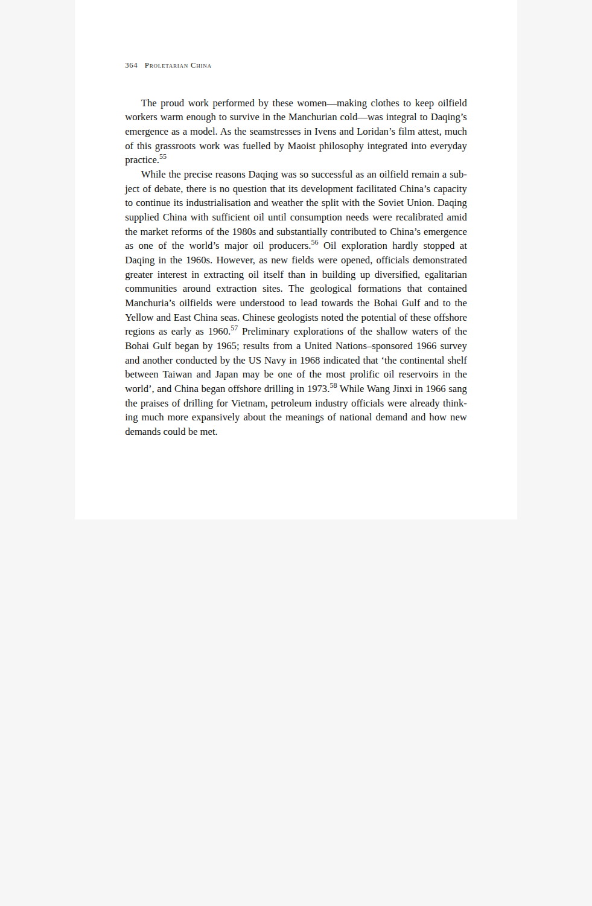364 Proletarian China
The proud work performed by these women—making clothes to keep oilfield workers warm enough to survive in the Manchurian cold—was integral to Daqing’s emergence as a model. As the seamstresses in Ivens and Loridan’s film attest, much of this grassroots work was fuelled by Maoist philosophy integrated into everyday practice.55
While the precise reasons Daqing was so successful as an oilfield remain a subject of debate, there is no question that its development facilitated China’s capacity to continue its industrialisation and weather the split with the Soviet Union. Daqing supplied China with sufficient oil until consumption needs were recalibrated amid the market reforms of the 1980s and substantially contributed to China’s emergence as one of the world’s major oil producers.56 Oil exploration hardly stopped at Daqing in the 1960s. However, as new fields were opened, officials demonstrated greater interest in extracting oil itself than in building up diversified, egalitarian communities around extraction sites. The geological formations that contained Manchuria’s oilfields were understood to lead towards the Bohai Gulf and to the Yellow and East China seas. Chinese geologists noted the potential of these offshore regions as early as 1960.57 Preliminary explorations of the shallow waters of the Bohai Gulf began by 1965; results from a United Nations–sponsored 1966 survey and another conducted by the US Navy in 1968 indicated that ‘the continental shelf between Taiwan and Japan may be one of the most prolific oil reservoirs in the world’, and China began offshore drilling in 1973.58 While Wang Jinxi in 1966 sang the praises of drilling for Vietnam, petroleum industry officials were already thinking much more expansively about the meanings of national demand and how new demands could be met.